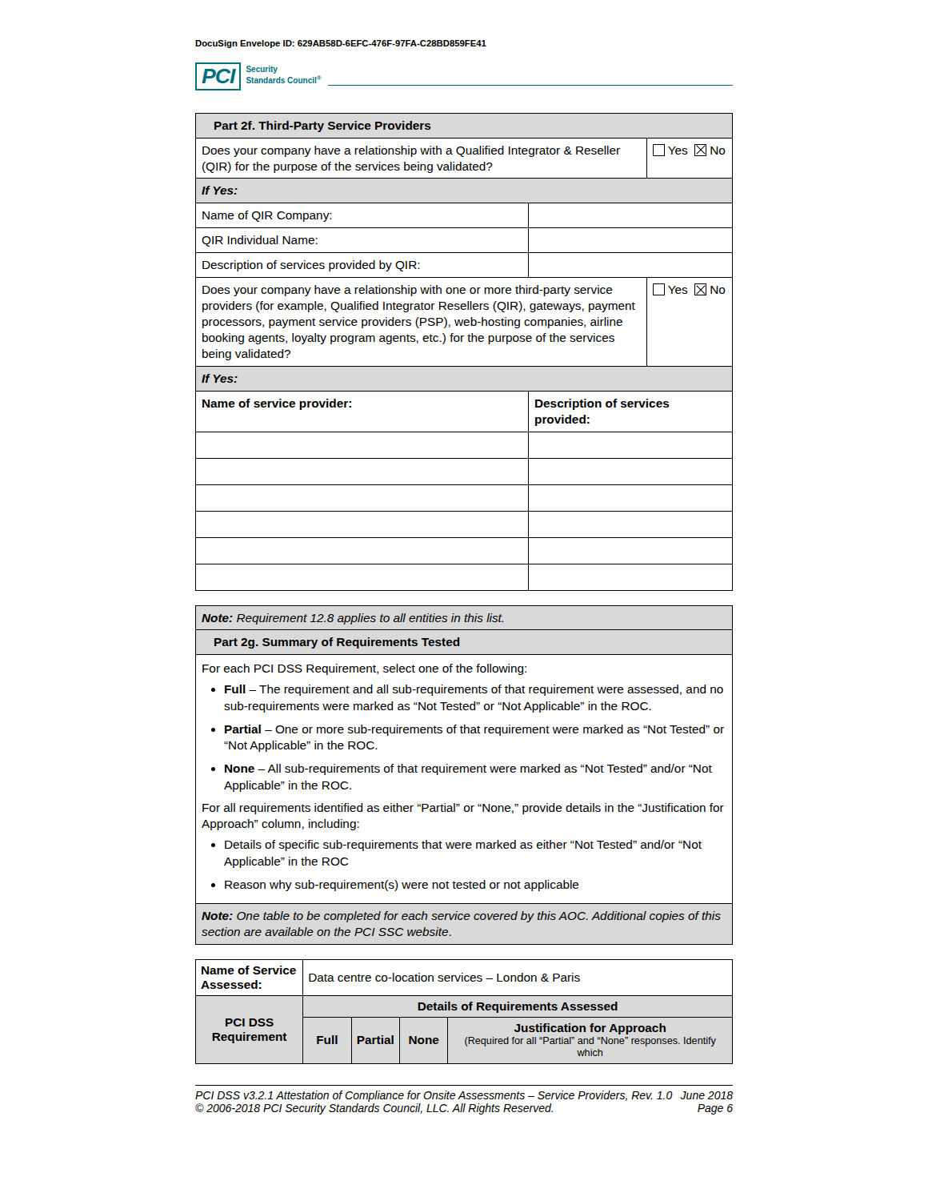DocuSign Envelope ID: 629AB58D-6EFC-476F-97FA-C28BD859FE41
PCI Security
Standards Council®
| Part 2f. Third-Party Service Providers |
| Does your company have a relationship with a Qualified Integrator & Reseller (QIR) for the purpose of the services being validated? | Yes No |
| If Yes: |
| Name of QIR Company: | |
| QIR Individual Name: | |
| Description of services provided by QIR: | |
| Does your company have a relationship with one or more third-party service providers (for example, Qualified Integrator Resellers (QIR), gateways, payment processors, payment service providers (PSP), web-hosting companies, airline booking agents, loyalty program agents, etc.) for the purpose of the services being validated? | Yes No |
| If Yes: |
| Name of service provider: | Description of services provided: |
| Note: Requirement 12.8 applies to all entities in this list. |
| Part 2g. Summary of Requirements Tested |
| For each PCI DSS Requirement, select one of the following: Full – The requirement and all sub-requirements of that requirement were assessed, and no sub-requirements were marked as “Not Tested” or “Not Applicable” in the ROC. Partial – One or more sub-requirements of that requirement were marked as “Not Tested” or “Not Applicable” in the ROC. None – All sub-requirements of that requirement were marked as “Not Tested” and/or “Not Applicable” in the ROC. For all requirements identified as either “Partial” or “None,” provide details in the “Justification for Approach” column, including: Details of specific sub-requirements that were marked as either “Not Tested” and/or “Not Applicable” in the ROC Reason why sub-requirement(s) were not tested or not applicable |
| Note: One table to be completed for each service covered by this AOC. Additional copies of this section are available on the PCI SSC website . |
| Name of Service Assessed: | Data centre co-location services – London & Paris |
| PCI DSS Requirement | Details of Requirements Assessed |
| Full | Partial | None | Justification for Approach (Required for all “Partial” and “None” responses. Identify which |
PCI DSS v3.2.1 Attestation of Compliance for Onsite Assessments – Service Providers, Rev. 1.0
June 2018
© 2006-2018 PCI Security Standards Council, LLC. All Rights Reserved.
Page 6